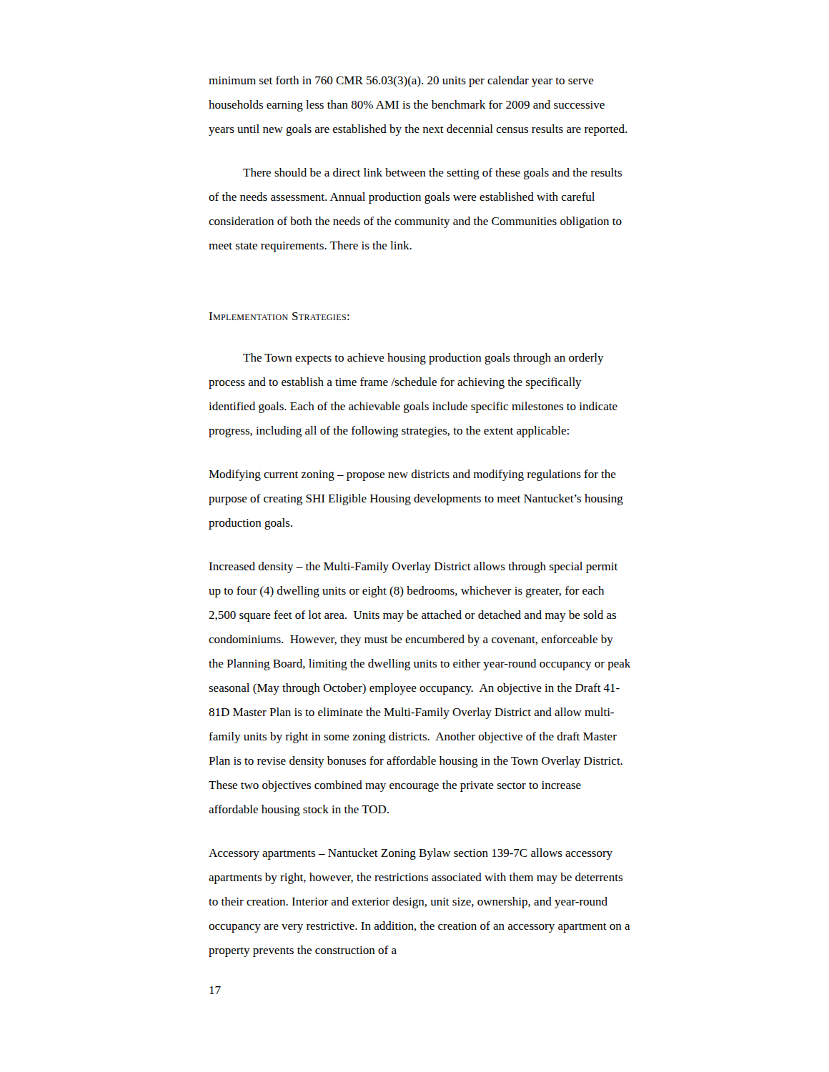minimum set forth in 760 CMR 56.03(3)(a). 20 units per calendar year to serve households earning less than 80% AMI is the benchmark for 2009 and successive years until new goals are established by the next decennial census results are reported.
There should be a direct link between the setting of these goals and the results of the needs assessment. Annual production goals were established with careful consideration of both the needs of the community and the Communities obligation to meet state requirements. There is the link.
Implementation Strategies:
The Town expects to achieve housing production goals through an orderly process and to establish a time frame /schedule for achieving the specifically identified goals. Each of the achievable goals include specific milestones to indicate progress, including all of the following strategies, to the extent applicable:
Modifying current zoning – propose new districts and modifying regulations for the purpose of creating SHI Eligible Housing developments to meet Nantucket’s housing production goals.
Increased density – the Multi-Family Overlay District allows through special permit up to four (4) dwelling units or eight (8) bedrooms, whichever is greater, for each 2,500 square feet of lot area. Units may be attached or detached and may be sold as condominiums. However, they must be encumbered by a covenant, enforceable by the Planning Board, limiting the dwelling units to either year-round occupancy or peak seasonal (May through October) employee occupancy. An objective in the Draft 41-81D Master Plan is to eliminate the Multi-Family Overlay District and allow multi-family units by right in some zoning districts. Another objective of the draft Master Plan is to revise density bonuses for affordable housing in the Town Overlay District. These two objectives combined may encourage the private sector to increase affordable housing stock in the TOD.
Accessory apartments – Nantucket Zoning Bylaw section 139-7C allows accessory apartments by right, however, the restrictions associated with them may be deterrents to their creation. Interior and exterior design, unit size, ownership, and year-round occupancy are very restrictive. In addition, the creation of an accessory apartment on a property prevents the construction of a
17